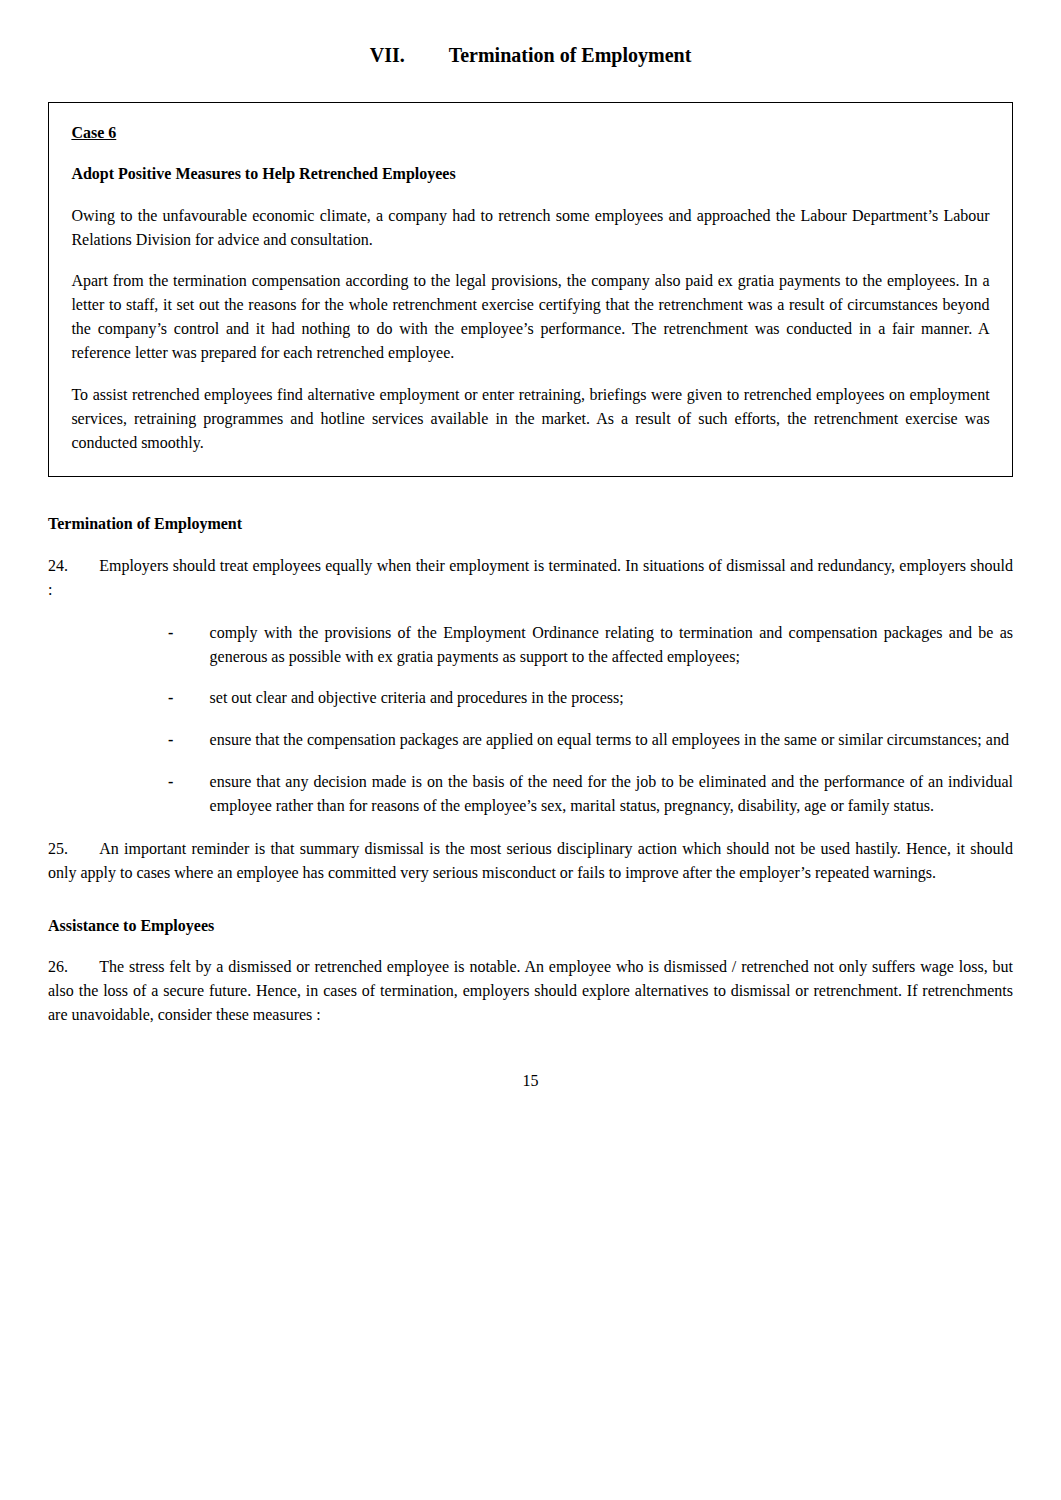VII. Termination of Employment
Case 6
Adopt Positive Measures to Help Retrenched Employees
Owing to the unfavourable economic climate, a company had to retrench some employees and approached the Labour Department’s Labour Relations Division for advice and consultation.
Apart from the termination compensation according to the legal provisions, the company also paid ex gratia payments to the employees. In a letter to staff, it set out the reasons for the whole retrenchment exercise certifying that the retrenchment was a result of circumstances beyond the company’s control and it had nothing to do with the employee’s performance. The retrenchment was conducted in a fair manner. A reference letter was prepared for each retrenched employee.
To assist retrenched employees find alternative employment or enter retraining, briefings were given to retrenched employees on employment services, retraining programmes and hotline services available in the market. As a result of such efforts, the retrenchment exercise was conducted smoothly.
Termination of Employment
24. Employers should treat employees equally when their employment is terminated. In situations of dismissal and redundancy, employers should :
comply with the provisions of the Employment Ordinance relating to termination and compensation packages and be as generous as possible with ex gratia payments as support to the affected employees;
set out clear and objective criteria and procedures in the process;
ensure that the compensation packages are applied on equal terms to all employees in the same or similar circumstances; and
ensure that any decision made is on the basis of the need for the job to be eliminated and the performance of an individual employee rather than for reasons of the employee’s sex, marital status, pregnancy, disability, age or family status.
25. An important reminder is that summary dismissal is the most serious disciplinary action which should not be used hastily. Hence, it should only apply to cases where an employee has committed very serious misconduct or fails to improve after the employer’s repeated warnings.
Assistance to Employees
26. The stress felt by a dismissed or retrenched employee is notable. An employee who is dismissed / retrenched not only suffers wage loss, but also the loss of a secure future. Hence, in cases of termination, employers should explore alternatives to dismissal or retrenchment. If retrenchments are unavoidable, consider these measures :
15